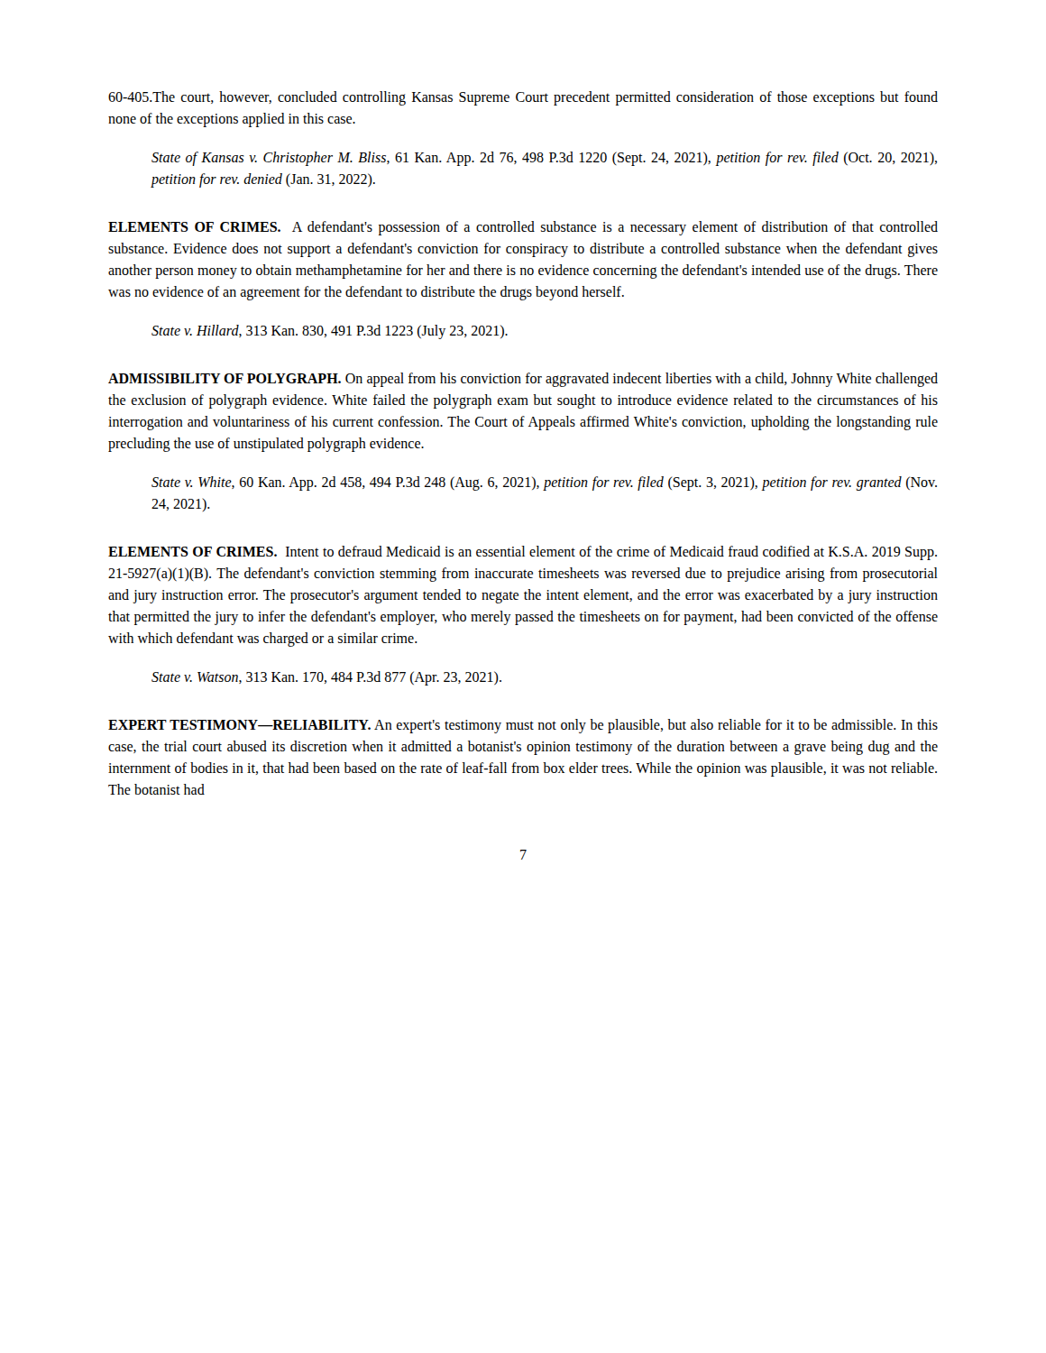60-405.The court, however, concluded controlling Kansas Supreme Court precedent permitted consideration of those exceptions but found none of the exceptions applied in this case.
State of Kansas v. Christopher M. Bliss, 61 Kan. App. 2d 76, 498 P.3d 1220 (Sept. 24, 2021), petition for rev. filed (Oct. 20, 2021), petition for rev. denied (Jan. 31, 2022).
Elements of Crimes. A defendant's possession of a controlled substance is a necessary element of distribution of that controlled substance. Evidence does not support a defendant's conviction for conspiracy to distribute a controlled substance when the defendant gives another person money to obtain methamphetamine for her and there is no evidence concerning the defendant's intended use of the drugs. There was no evidence of an agreement for the defendant to distribute the drugs beyond herself.
State v. Hillard, 313 Kan. 830, 491 P.3d 1223 (July 23, 2021).
Admissibility of Polygraph. On appeal from his conviction for aggravated indecent liberties with a child, Johnny White challenged the exclusion of polygraph evidence. White failed the polygraph exam but sought to introduce evidence related to the circumstances of his interrogation and voluntariness of his current confession. The Court of Appeals affirmed White's conviction, upholding the longstanding rule precluding the use of unstipulated polygraph evidence.
State v. White, 60 Kan. App. 2d 458, 494 P.3d 248 (Aug. 6, 2021), petition for rev. filed (Sept. 3, 2021), petition for rev. granted (Nov. 24, 2021).
Elements of Crimes. Intent to defraud Medicaid is an essential element of the crime of Medicaid fraud codified at K.S.A. 2019 Supp. 21-5927(a)(1)(B). The defendant's conviction stemming from inaccurate timesheets was reversed due to prejudice arising from prosecutorial and jury instruction error. The prosecutor's argument tended to negate the intent element, and the error was exacerbated by a jury instruction that permitted the jury to infer the defendant's employer, who merely passed the timesheets on for payment, had been convicted of the offense with which defendant was charged or a similar crime.
State v. Watson, 313 Kan. 170, 484 P.3d 877 (Apr. 23, 2021).
Expert Testimony—Reliability. An expert's testimony must not only be plausible, but also reliable for it to be admissible. In this case, the trial court abused its discretion when it admitted a botanist's opinion testimony of the duration between a grave being dug and the internment of bodies in it, that had been based on the rate of leaf-fall from box elder trees. While the opinion was plausible, it was not reliable. The botanist had
7